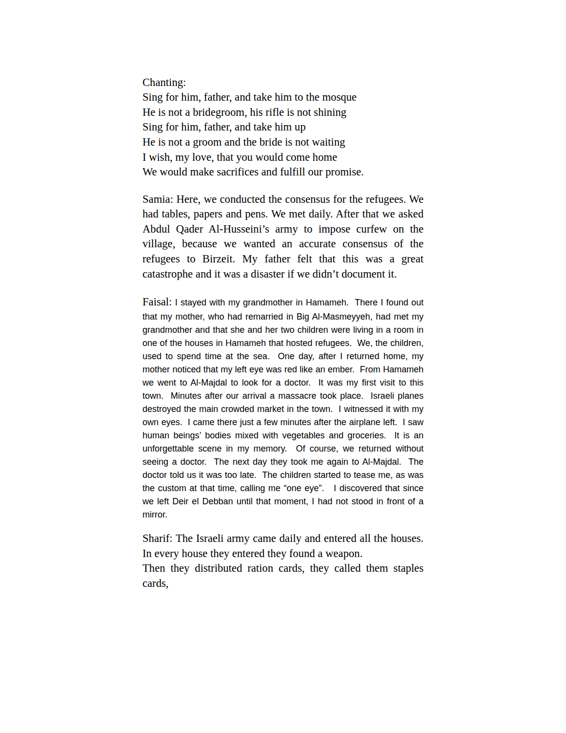Chanting:
Sing for him, father, and take him to the mosque
He is not a bridegroom, his rifle is not shining
Sing for him, father, and take him up
He is not a groom and the bride is not waiting
I wish, my love, that you would come home
We would make sacrifices and fulfill our promise.
Samia: Here, we conducted the consensus for the refugees. We had tables, papers and pens. We met daily. After that we asked Abdul Qader Al-Husseini’s army to impose curfew on the village, because we wanted an accurate consensus of the refugees to Birzeit. My father felt that this was a great catastrophe and it was a disaster if we didn’t document it.
Faisal: I stayed with my grandmother in Hamameh. There I found out that my mother, who had remarried in Big Al-Masmeyyeh, had met my grandmother and that she and her two children were living in a room in one of the houses in Hamameh that hosted refugees. We, the children, used to spend time at the sea. One day, after I returned home, my mother noticed that my left eye was red like an ember. From Hamameh we went to Al-Majdal to look for a doctor. It was my first visit to this town. Minutes after our arrival a massacre took place. Israeli planes destroyed the main crowded market in the town. I witnessed it with my own eyes. I came there just a few minutes after the airplane left. I saw human beings’ bodies mixed with vegetables and groceries. It is an unforgettable scene in my memory. Of course, we returned without seeing a doctor. The next day they took me again to Al-Majdal. The doctor told us it was too late. The children started to tease me, as was the custom at that time, calling me “one eye”. I discovered that since we left Deir el Debban until that moment, I had not stood in front of a mirror.
Sharif: The Israeli army came daily and entered all the houses. In every house they entered they found a weapon.
Then they distributed ration cards, they called them staples cards,